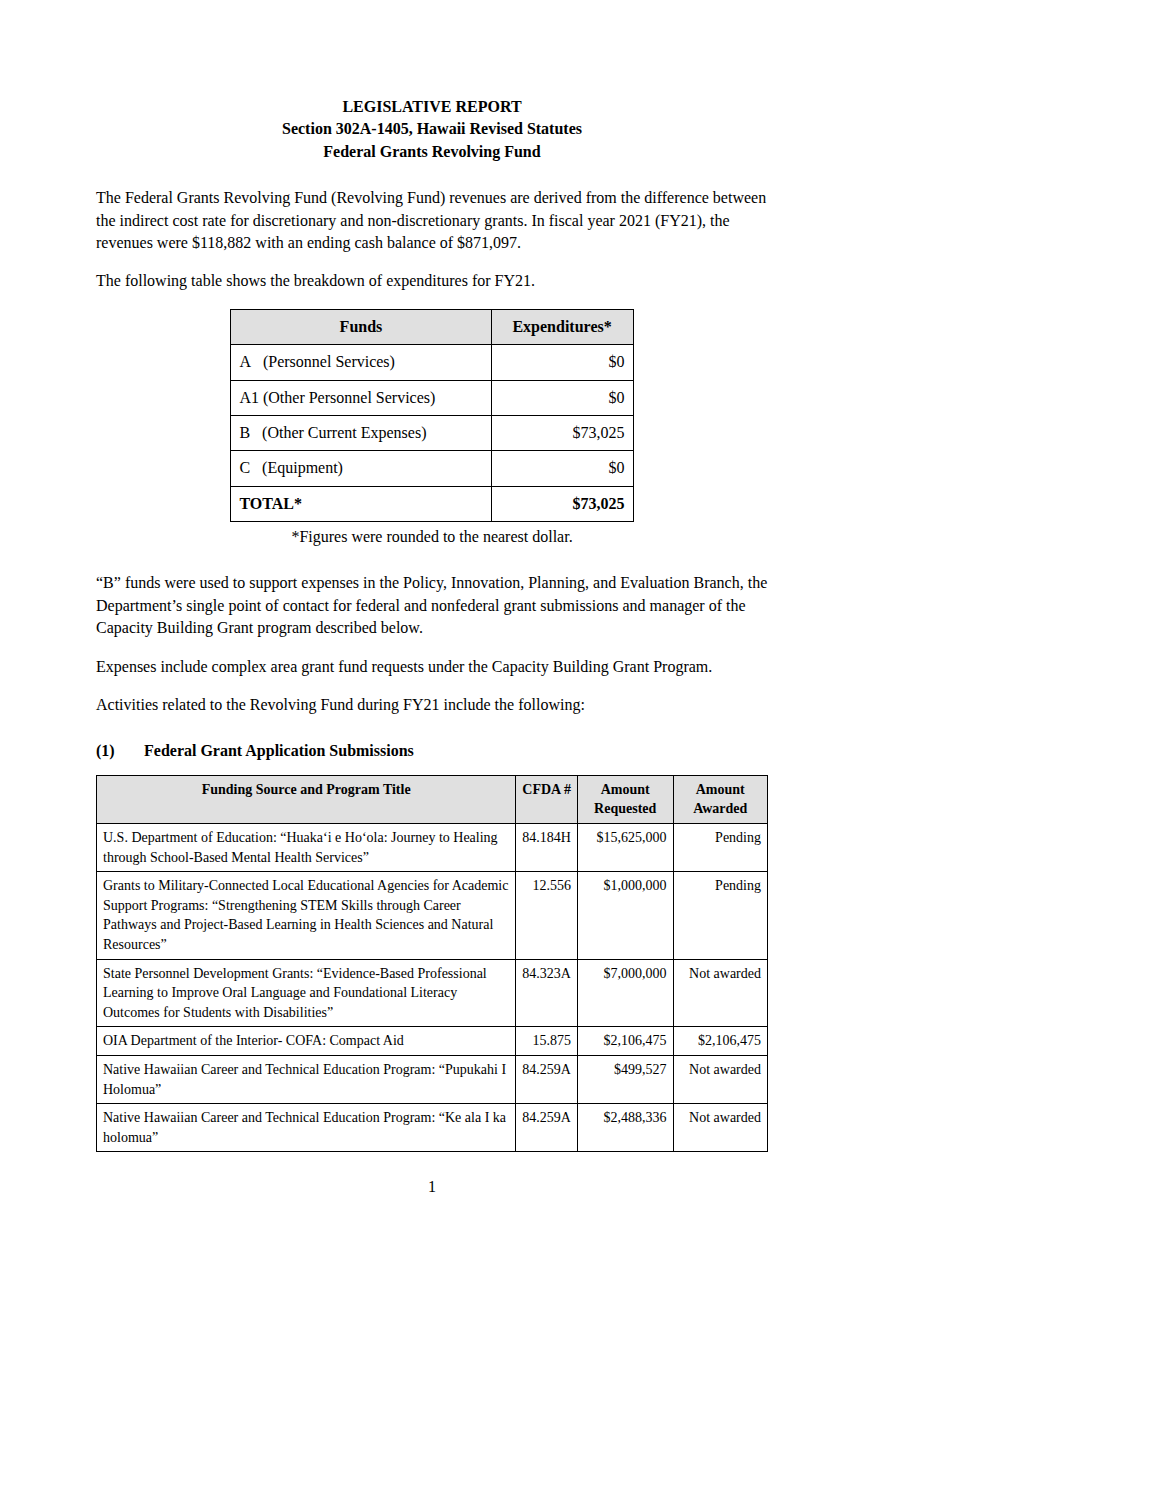LEGISLATIVE REPORT
Section 302A-1405, Hawaii Revised Statutes
Federal Grants Revolving Fund
The Federal Grants Revolving Fund (Revolving Fund) revenues are derived from the difference between the indirect cost rate for discretionary and non-discretionary grants. In fiscal year 2021 (FY21), the revenues were $118,882 with an ending cash balance of $871,097.
The following table shows the breakdown of expenditures for FY21.
| Funds | Expenditures* |
| --- | --- |
| A (Personnel Services) | $0 |
| A1 (Other Personnel Services) | $0 |
| B (Other Current Expenses) | $73,025 |
| C (Equipment) | $0 |
| TOTAL* | $73,025 |
*Figures were rounded to the nearest dollar.
“B” funds were used to support expenses in the Policy, Innovation, Planning, and Evaluation Branch, the Department’s single point of contact for federal and nonfederal grant submissions and manager of the Capacity Building Grant program described below.
Expenses include complex area grant fund requests under the Capacity Building Grant Program.
Activities related to the Revolving Fund during FY21 include the following:
(1) Federal Grant Application Submissions
| Funding Source and Program Title | CFDA # | Amount Requested | Amount Awarded |
| --- | --- | --- | --- |
| U.S. Department of Education: “Huaka‘i e Ho‘ola: Journey to Healing through School-Based Mental Health Services” | 84.184H | $15,625,000 | Pending |
| Grants to Military-Connected Local Educational Agencies for Academic Support Programs: “Strengthening STEM Skills through Career Pathways and Project-Based Learning in Health Sciences and Natural Resources” | 12.556 | $1,000,000 | Pending |
| State Personnel Development Grants: “Evidence-Based Professional Learning to Improve Oral Language and Foundational Literacy Outcomes for Students with Disabilities” | 84.323A | $7,000,000 | Not awarded |
| OIA Department of the Interior- COFA: Compact Aid | 15.875 | $2,106,475 | $2,106,475 |
| Native Hawaiian Career and Technical Education Program: “Pupukahi I Holomua” | 84.259A | $499,527 | Not awarded |
| Native Hawaiian Career and Technical Education Program: “Ke ala I ka holomua” | 84.259A | $2,488,336 | Not awarded |
1